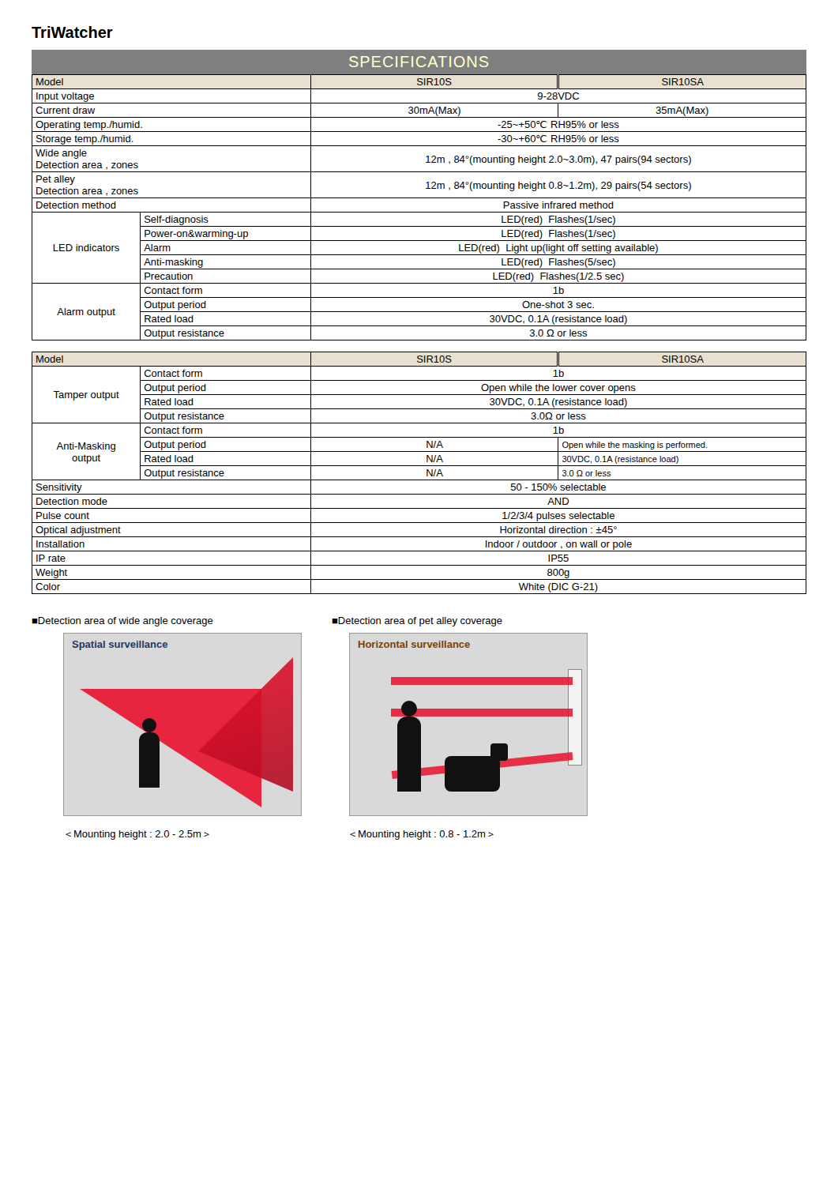TriWatcher
SPECIFICATIONS
| Model | SIR10S | SIR10SA |
| Input voltage | 9-28VDC |
| Current draw | 30mA(Max) | 35mA(Max) |
| Operating temp./humid. | -25~+50℃ RH95% or less |
| Storage temp./humid. | -30~+60℃ RH95% or less |
| Wide angle Detection area , zones | 12m , 84°(mounting height 2.0~3.0m), 47 pairs(94 sectors) |
| Pet alley Detection area , zones | 12m , 84°(mounting height 0.8~1.2m), 29 pairs(54 sectors) |
| Detection method | Passive infrared method |
| LED indicators | Self-diagnosis | LED(red) Flashes(1/sec) |
| Power-on&warming-up | LED(red) Flashes(1/sec) |
| Alarm | LED(red) Light up(light off setting available) |
| Anti-masking | LED(red) Flashes(5/sec) |
| Precaution | LED(red) Flashes(1/2.5 sec) |
| Alarm output | Contact form | 1b |
| Output period | One-shot 3 sec. |
| Rated load | 30VDC, 0.1A (resistance load) |
| Output resistance | 3.0 Ω or less |
| Model | SIR10S | SIR10SA |
| Tamper output | Contact form | 1b |
| Output period | Open while the lower cover opens |
| Rated load | 30VDC, 0.1A (resistance load) |
| Output resistance | 3.0Ω or less |
| Anti-Masking output | Contact form | 1b |
| Output period | N/A | Open while the masking is performed. |
| Rated load | N/A | 30VDC, 0.1A (resistance load) |
| Output resistance | N/A | 3.0 Ω or less |
| Sensitivity | 50 - 150% selectable |
| Detection mode | AND |
| Pulse count | 1/2/3/4 pulses selectable |
| Optical adjustment | Horizontal direction : ±45° |
| Installation | Indoor / outdoor , on wall or pole |
| IP rate | IP55 |
| Weight | 800g |
| Color | White (DIC G-21) |
■Detection area of wide angle coverage
■Detection area of pet alley coverage
Spatial surveillance
Horizontal surveillance
＜Mounting height : 2.0 - 2.5m＞
＜Mounting height : 0.8 - 1.2m＞